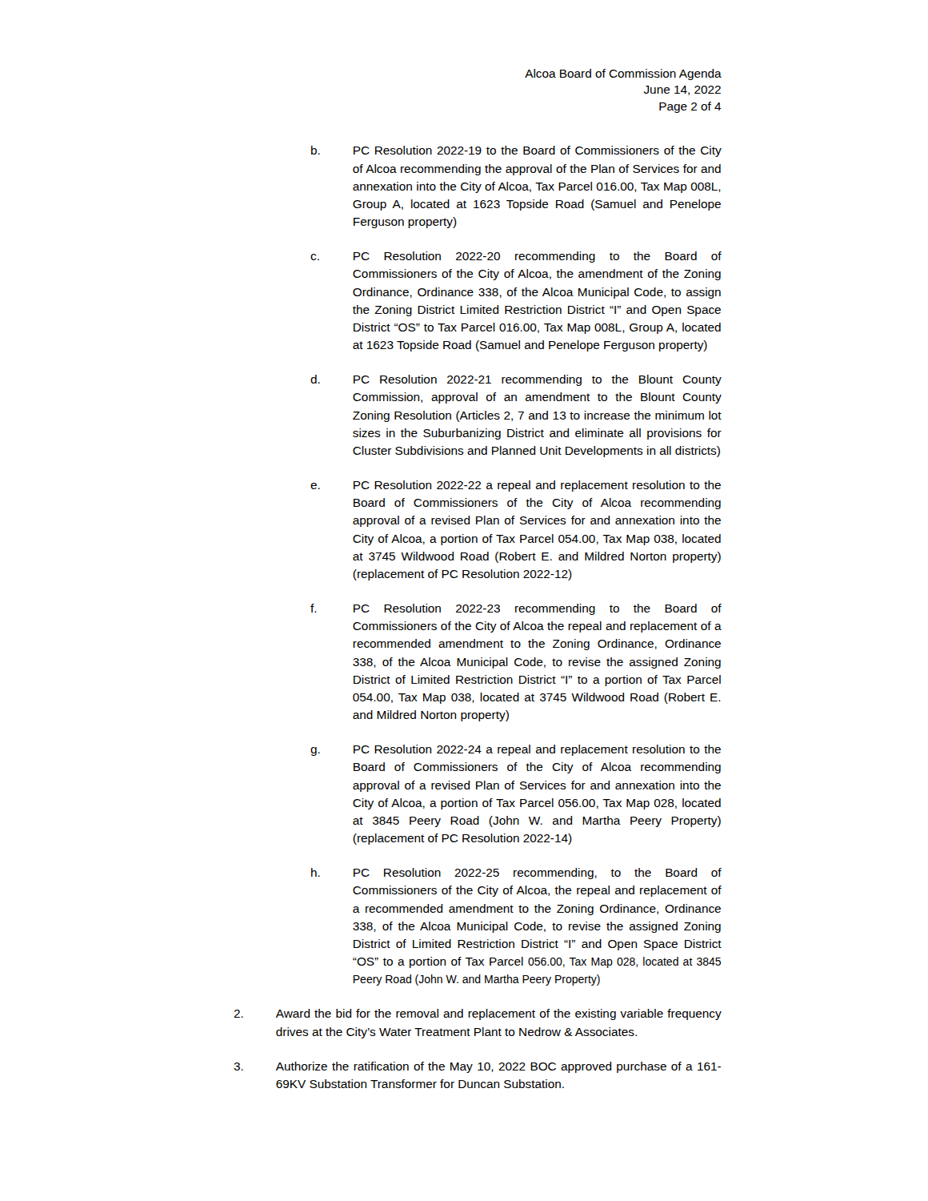Alcoa Board of Commission Agenda
June 14, 2022
Page 2 of 4
b.
PC Resolution 2022-19 to the Board of Commissioners of the City of Alcoa recommending the approval of the Plan of Services for and annexation into the City of Alcoa, Tax Parcel 016.00, Tax Map 008L, Group A, located at 1623 Topside Road (Samuel and Penelope Ferguson property)
c.
PC Resolution 2022-20 recommending to the Board of Commissioners of the City of Alcoa, the amendment of the Zoning Ordinance, Ordinance 338, of the Alcoa Municipal Code, to assign the Zoning District Limited Restriction District “I” and Open Space District “OS” to Tax Parcel 016.00, Tax Map 008L, Group A, located at 1623 Topside Road (Samuel and Penelope Ferguson property)
d.
PC Resolution 2022-21 recommending to the Blount County Commission, approval of an amendment to the Blount County Zoning Resolution (Articles 2, 7 and 13 to increase the minimum lot sizes in the Suburbanizing District and eliminate all provisions for Cluster Subdivisions and Planned Unit Developments in all districts)
e.
PC Resolution 2022-22 a repeal and replacement resolution to the Board of Commissioners of the City of Alcoa recommending approval of a revised Plan of Services for and annexation into the City of Alcoa, a portion of Tax Parcel 054.00, Tax Map 038, located at 3745 Wildwood Road (Robert E. and Mildred Norton property) (replacement of PC Resolution 2022-12)
f.
PC Resolution 2022-23 recommending to the Board of Commissioners of the City of Alcoa the repeal and replacement of a recommended amendment to the Zoning Ordinance, Ordinance 338, of the Alcoa Municipal Code, to revise the assigned Zoning District of Limited Restriction District “I” to a portion of Tax Parcel 054.00, Tax Map 038, located at 3745 Wildwood Road (Robert E. and Mildred Norton property)
g.
PC Resolution 2022-24 a repeal and replacement resolution to the Board of Commissioners of the City of Alcoa recommending approval of a revised Plan of Services for and annexation into the City of Alcoa, a portion of Tax Parcel 056.00, Tax Map 028, located at 3845 Peery Road (John W. and Martha Peery Property) (replacement of PC Resolution 2022-14)
h.
PC Resolution 2022-25 recommending, to the Board of Commissioners of the City of Alcoa, the repeal and replacement of a recommended amendment to the Zoning Ordinance, Ordinance 338, of the Alcoa Municipal Code, to revise the assigned Zoning District of Limited Restriction District “I” and Open Space District “OS” to a portion of Tax Parcel 056.00, Tax Map 028, located at 3845 Peery Road (John W. and Martha Peery Property)
2.
Award the bid for the removal and replacement of the existing variable frequency drives at the City’s Water Treatment Plant to Nedrow & Associates.
3.
Authorize the ratification of the May 10, 2022 BOC approved purchase of a 161-69KV Substation Transformer for Duncan Substation.